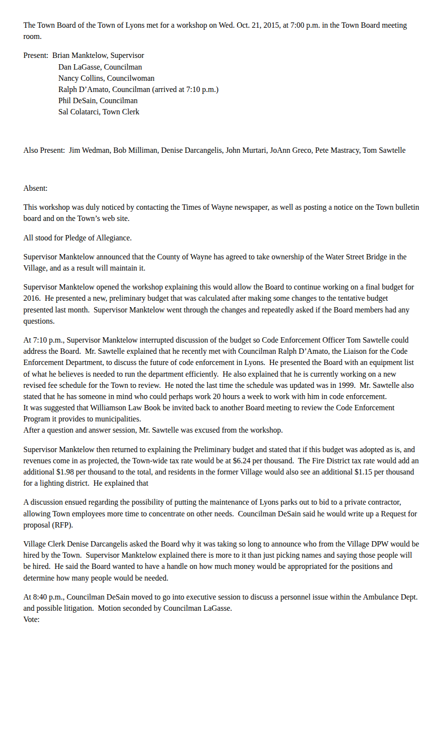The Town Board of the Town of Lyons met for a workshop on Wed. Oct. 21, 2015, at 7:00 p.m. in the Town Board meeting room.
Present: Brian Manktelow, Supervisor
Dan LaGasse, Councilman
Nancy Collins, Councilwoman
Ralph D’Amato, Councilman (arrived at 7:10 p.m.)
Phil DeSain, Councilman
Sal Colatarci, Town Clerk
Also Present: Jim Wedman, Bob Milliman, Denise Darcangelis, John Murtari, JoAnn Greco, Pete Mastracy, Tom Sawtelle
Absent:
This workshop was duly noticed by contacting the Times of Wayne newspaper, as well as posting a notice on the Town bulletin board and on the Town’s web site.
All stood for Pledge of Allegiance.
Supervisor Manktelow announced that the County of Wayne has agreed to take ownership of the Water Street Bridge in the Village, and as a result will maintain it.
Supervisor Manktelow opened the workshop explaining this would allow the Board to continue working on a final budget for 2016. He presented a new, preliminary budget that was calculated after making some changes to the tentative budget presented last month. Supervisor Manktelow went through the changes and repeatedly asked if the Board members had any questions.
At 7:10 p.m., Supervisor Manktelow interrupted discussion of the budget so Code Enforcement Officer Tom Sawtelle could address the Board. Mr. Sawtelle explained that he recently met with Councilman Ralph D’Amato, the Liaison for the Code Enforcement Department, to discuss the future of code enforcement in Lyons. He presented the Board with an equipment list of what he believes is needed to run the department efficiently. He also explained that he is currently working on a new revised fee schedule for the Town to review. He noted the last time the schedule was updated was in 1999. Mr. Sawtelle also stated that he has someone in mind who could perhaps work 20 hours a week to work with him in code enforcement.
It was suggested that Williamson Law Book be invited back to another Board meeting to review the Code Enforcement Program it provides to municipalities.
After a question and answer session, Mr. Sawtelle was excused from the workshop.
Supervisor Manktelow then returned to explaining the Preliminary budget and stated that if this budget was adopted as is, and revenues come in as projected, the Town-wide tax rate would be at $6.24 per thousand. The Fire District tax rate would add an additional $1.98 per thousand to the total, and residents in the former Village would also see an additional $1.15 per thousand for a lighting district. He explained that
A discussion ensued regarding the possibility of putting the maintenance of Lyons parks out to bid to a private contractor, allowing Town employees more time to concentrate on other needs. Councilman DeSain said he would write up a Request for proposal (RFP).
Village Clerk Denise Darcangelis asked the Board why it was taking so long to announce who from the Village DPW would be hired by the Town. Supervisor Manktelow explained there is more to it than just picking names and saying those people will be hired. He said the Board wanted to have a handle on how much money would be appropriated for the positions and determine how many people would be needed.
At 8:40 p.m., Councilman DeSain moved to go into executive session to discuss a personnel issue within the Ambulance Dept. and possible litigation. Motion seconded by Councilman LaGasse.
Vote: